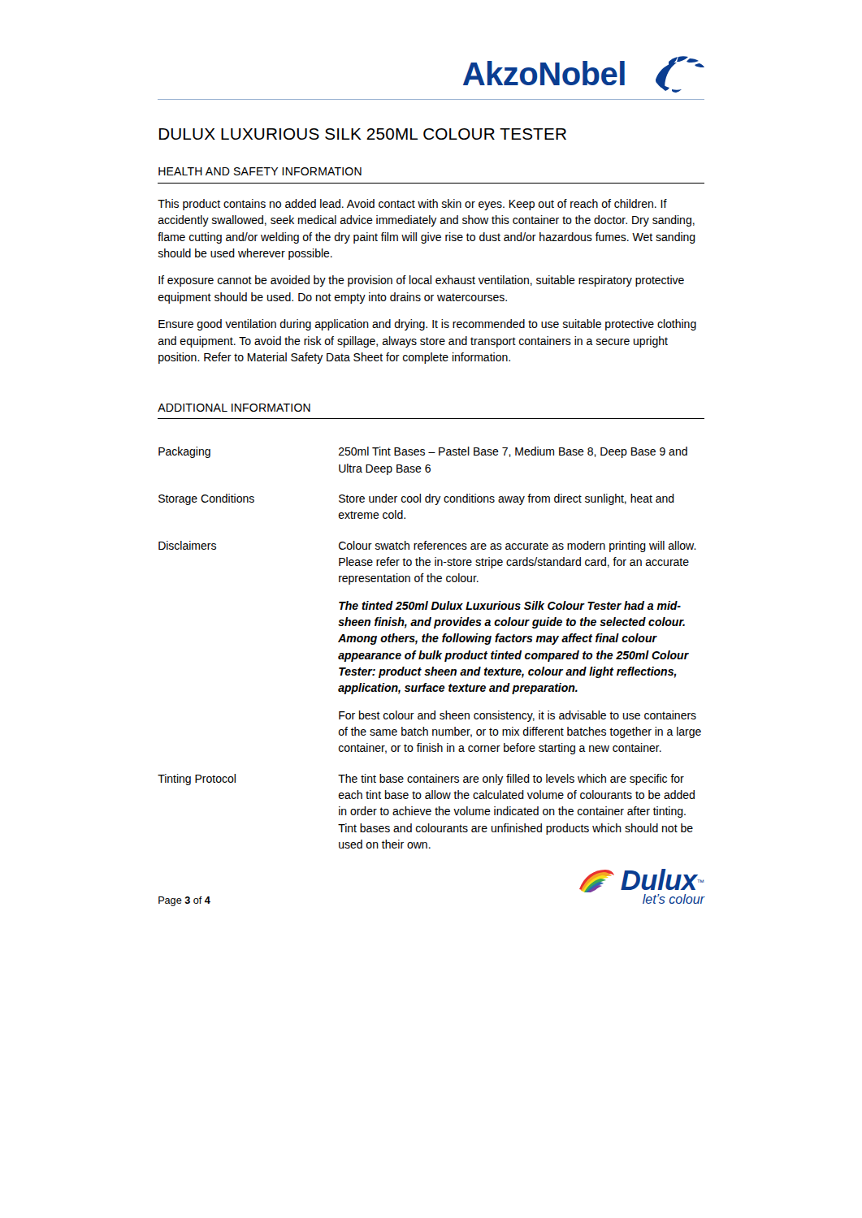AkzoNobel
DULUX LUXURIOUS SILK 250ML COLOUR TESTER
HEALTH AND SAFETY INFORMATION
This product contains no added lead. Avoid contact with skin or eyes. Keep out of reach of children. If accidently swallowed, seek medical advice immediately and show this container to the doctor. Dry sanding, flame cutting and/or welding of the dry paint film will give rise to dust and/or hazardous fumes. Wet sanding should be used wherever possible.
If exposure cannot be avoided by the provision of local exhaust ventilation, suitable respiratory protective equipment should be used. Do not empty into drains or watercourses.
Ensure good ventilation during application and drying. It is recommended to use suitable protective clothing and equipment. To avoid the risk of spillage, always store and transport containers in a secure upright position. Refer to Material Safety Data Sheet for complete information.
ADDITIONAL INFORMATION
| Packaging | 250ml Tint Bases – Pastel Base 7, Medium Base 8, Deep Base 9 and Ultra Deep Base 6 |
| Storage Conditions | Store under cool dry conditions away from direct sunlight, heat and extreme cold. |
| Disclaimers | Colour swatch references are as accurate as modern printing will allow. Please refer to the in-store stripe cards/standard card, for an accurate representation of the colour. The tinted 250ml Dulux Luxurious Silk Colour Tester had a mid-sheen finish, and provides a colour guide to the selected colour. Among others, the following factors may affect final colour appearance of bulk product tinted compared to the 250ml Colour Tester: product sheen and texture, colour and light reflections, application, surface texture and preparation. For best colour and sheen consistency, it is advisable to use containers of the same batch number, or to mix different batches together in a large container, or to finish in a corner before starting a new container. |
| Tinting Protocol | The tint base containers are only filled to levels which are specific for each tint base to allow the calculated volume of colourants to be added in order to achieve the volume indicated on the container after tinting. Tint bases and colourants are unfinished products which should not be used on their own. |
Page 3 of 4
Dulux™
let’s colour